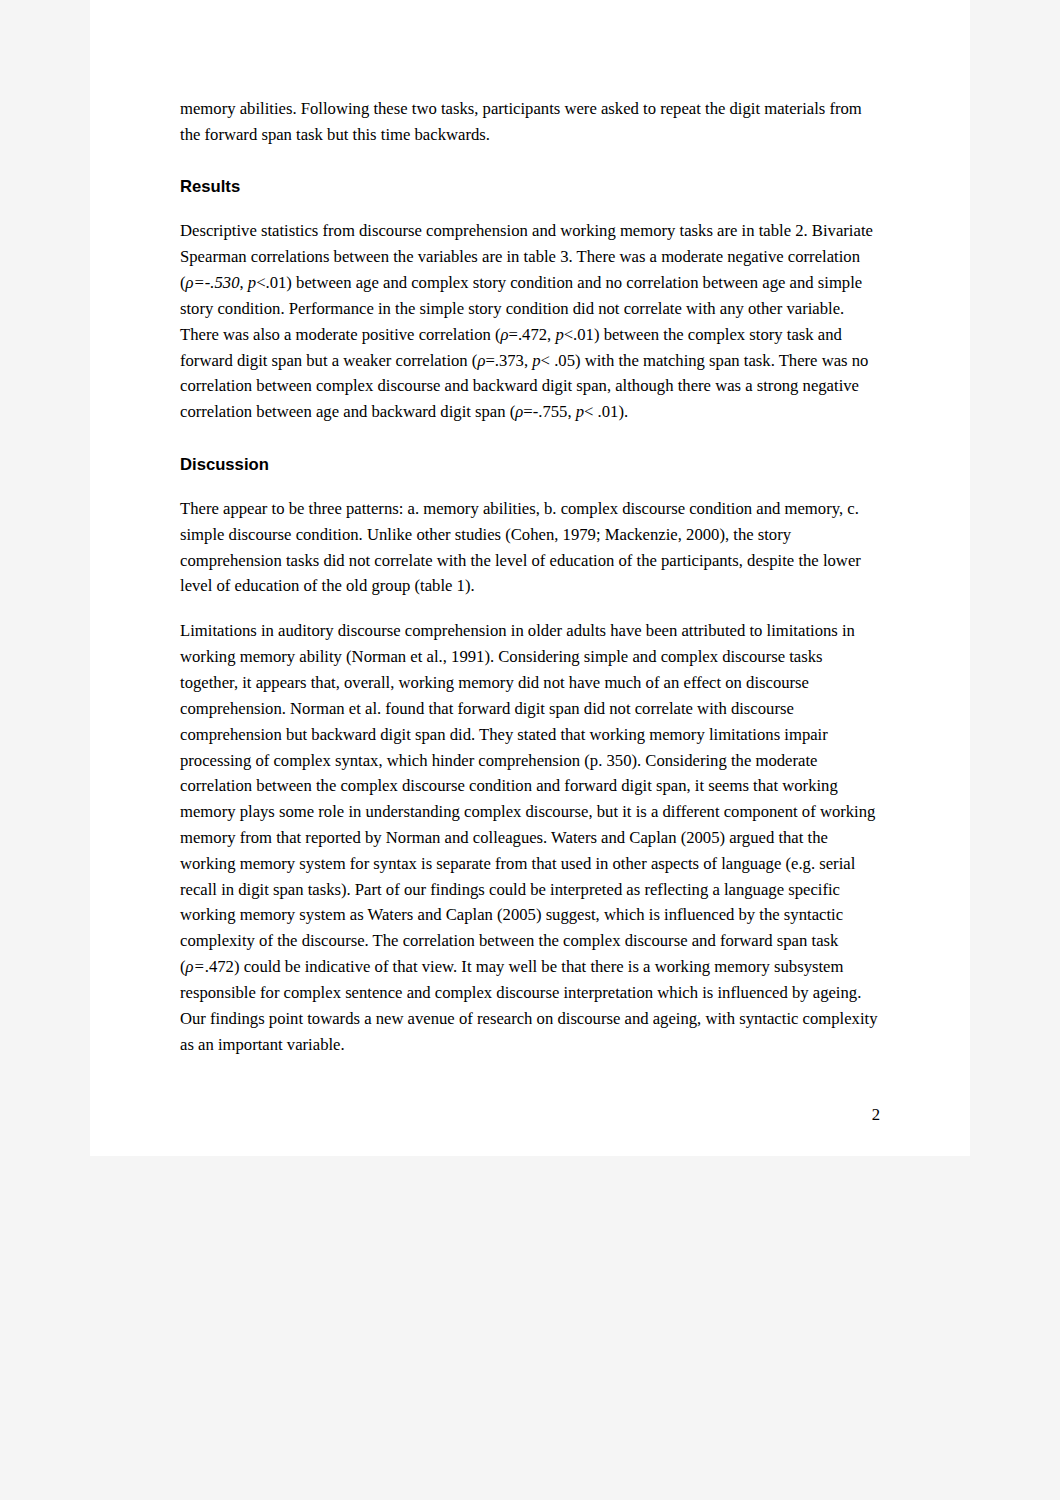memory abilities. Following these two tasks, participants were asked to repeat the digit materials from the forward span task but this time backwards.
Results
Descriptive statistics from discourse comprehension and working memory tasks are in table 2. Bivariate Spearman correlations between the variables are in table 3. There was a moderate negative correlation (ρ=-.530, p<.01) between age and complex story condition and no correlation between age and simple story condition. Performance in the simple story condition did not correlate with any other variable. There was also a moderate positive correlation (ρ=.472, p<.01) between the complex story task and forward digit span but a weaker correlation (ρ=.373, p< .05) with the matching span task. There was no correlation between complex discourse and backward digit span, although there was a strong negative correlation between age and backward digit span (ρ=-.755, p< .01).
Discussion
There appear to be three patterns: a. memory abilities, b. complex discourse condition and memory, c. simple discourse condition. Unlike other studies (Cohen, 1979; Mackenzie, 2000), the story comprehension tasks did not correlate with the level of education of the participants, despite the lower level of education of the old group (table 1).
Limitations in auditory discourse comprehension in older adults have been attributed to limitations in working memory ability (Norman et al., 1991). Considering simple and complex discourse tasks together, it appears that, overall, working memory did not have much of an effect on discourse comprehension. Norman et al. found that forward digit span did not correlate with discourse comprehension but backward digit span did. They stated that working memory limitations impair processing of complex syntax, which hinder comprehension (p. 350). Considering the moderate correlation between the complex discourse condition and forward digit span, it seems that working memory plays some role in understanding complex discourse, but it is a different component of working memory from that reported by Norman and colleagues. Waters and Caplan (2005) argued that the working memory system for syntax is separate from that used in other aspects of language (e.g. serial recall in digit span tasks). Part of our findings could be interpreted as reflecting a language specific working memory system as Waters and Caplan (2005) suggest, which is influenced by the syntactic complexity of the discourse. The correlation between the complex discourse and forward span task (ρ=.472) could be indicative of that view. It may well be that there is a working memory subsystem responsible for complex sentence and complex discourse interpretation which is influenced by ageing. Our findings point towards a new avenue of research on discourse and ageing, with syntactic complexity as an important variable.
2